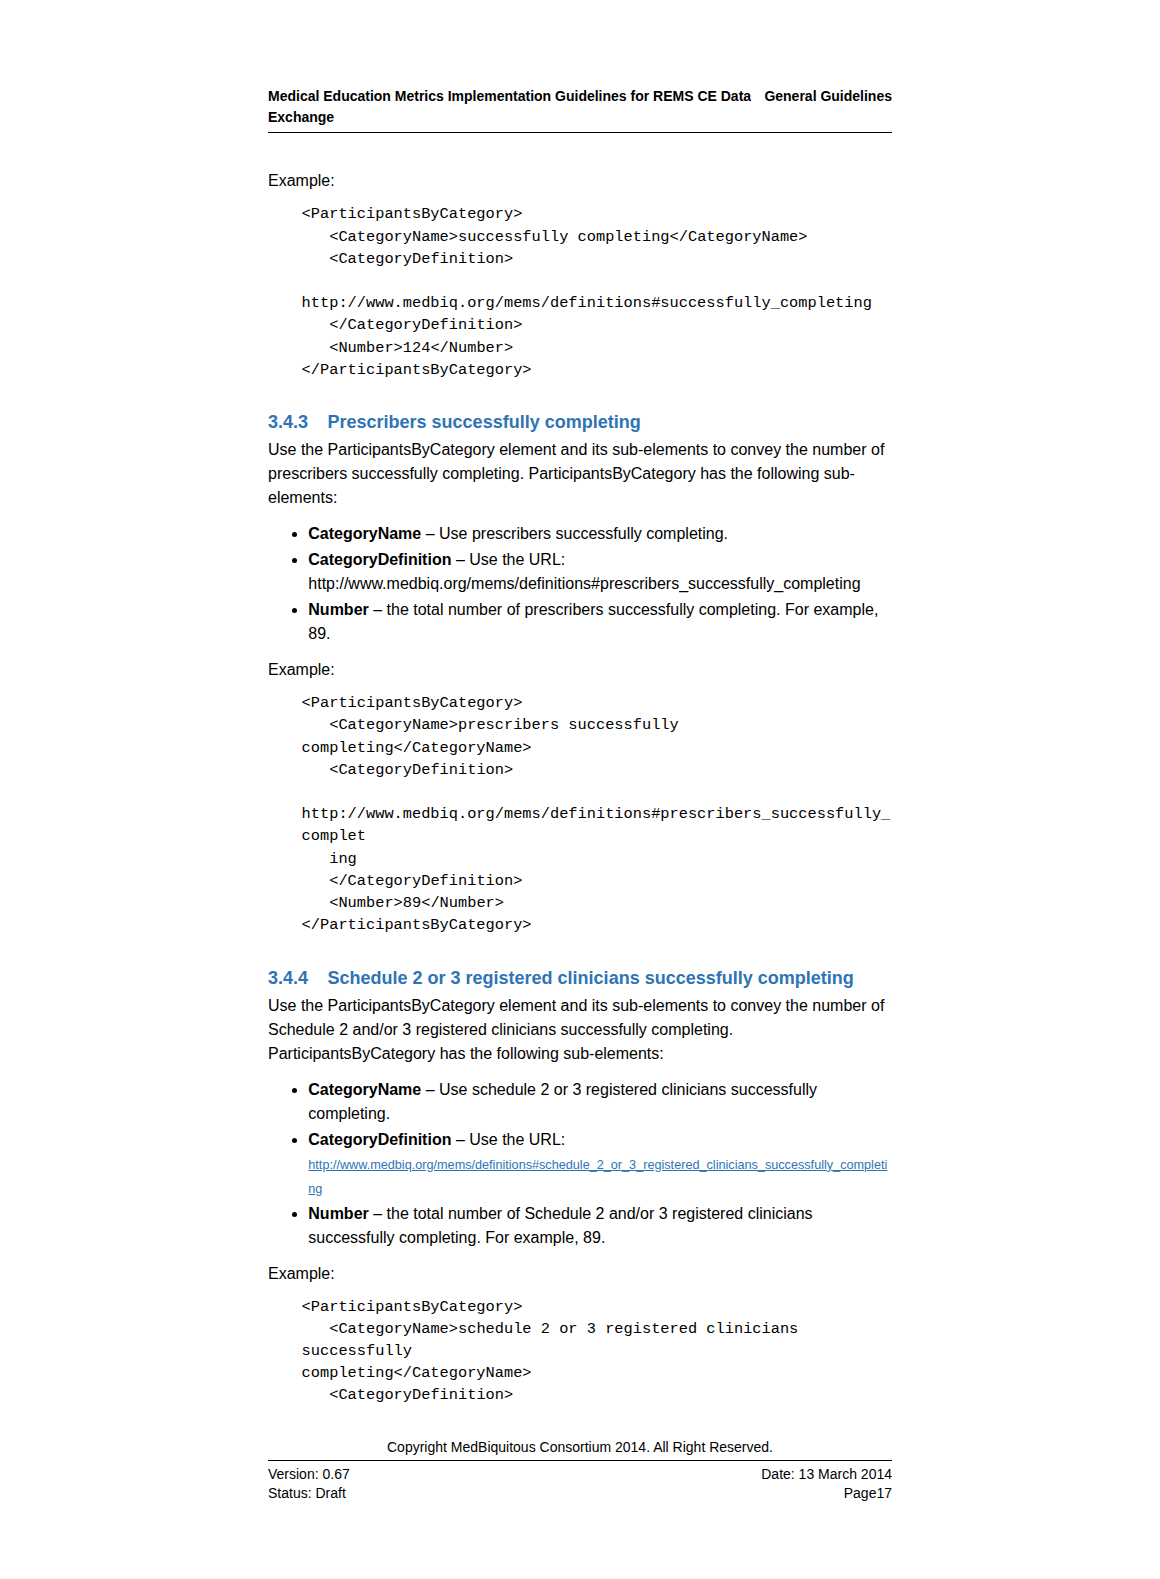Medical Education Metrics Implementation Guidelines for REMS CE Data Exchange
General Guidelines
Example:
<ParticipantsByCategory>
   <CategoryName>successfully completing</CategoryName>
   <CategoryDefinition>
   http://www.medbiq.org/mems/definitions#successfully_completing
   </CategoryDefinition>
   <Number>124</Number>
</ParticipantsByCategory>
3.4.3 Prescribers successfully completing
Use the ParticipantsByCategory element and its sub-elements to convey the number of prescribers successfully completing. ParticipantsByCategory has the following sub-elements:
CategoryName – Use prescribers successfully completing.
CategoryDefinition – Use the URL:
http://www.medbiq.org/mems/definitions#prescribers_successfully_completing
Number – the total number of prescribers successfully completing. For example, 89.
Example:
<ParticipantsByCategory>
   <CategoryName>prescribers successfully completing</CategoryName>
   <CategoryDefinition>
   http://www.medbiq.org/mems/definitions#prescribers_successfully_complet
   ing
   </CategoryDefinition>
   <Number>89</Number>
</ParticipantsByCategory>
3.4.4 Schedule 2 or 3 registered clinicians successfully completing
Use the ParticipantsByCategory element and its sub-elements to convey the number of Schedule 2 and/or 3 registered clinicians successfully completing. ParticipantsByCategory has the following sub-elements:
CategoryName – Use schedule 2 or 3 registered clinicians successfully completing.
CategoryDefinition – Use the URL:
http://www.medbiq.org/mems/definitions#schedule_2_or_3_registered_clinicians_successfully_completing
Number – the total number of Schedule 2 and/or 3 registered clinicians successfully completing. For example, 89.
Example:
<ParticipantsByCategory>
   <CategoryName>schedule 2 or 3 registered clinicians successfully
completing</CategoryName>
   <CategoryDefinition>
Copyright MedBiquitous Consortium 2014. All Right Reserved.
Version: 0.67
Status: Draft
Date: 13 March 2014
Page17